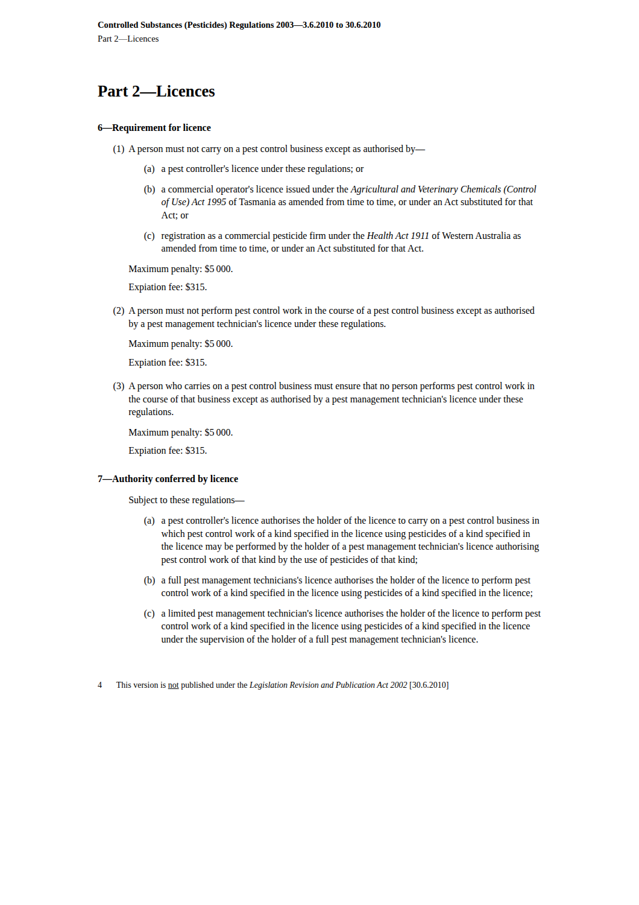Controlled Substances (Pesticides) Regulations 2003—3.6.2010 to 30.6.2010
Part 2—Licences
Part 2—Licences
6—Requirement for licence
(1)
A person must not carry on a pest control business except as authorised by—
(a)
a pest controller's licence under these regulations; or
(b)
a commercial operator's licence issued under the Agricultural and Veterinary Chemicals (Control of Use) Act 1995 of Tasmania as amended from time to time, or under an Act substituted for that Act; or
(c)
registration as a commercial pesticide firm under the Health Act 1911 of Western Australia as amended from time to time, or under an Act substituted for that Act.
Maximum penalty: $5 000.
Expiation fee: $315.
(2)
A person must not perform pest control work in the course of a pest control business except as authorised by a pest management technician's licence under these regulations.
Maximum penalty: $5 000.
Expiation fee: $315.
(3)
A person who carries on a pest control business must ensure that no person performs pest control work in the course of that business except as authorised by a pest management technician's licence under these regulations.
Maximum penalty: $5 000.
Expiation fee: $315.
7—Authority conferred by licence
Subject to these regulations—
(a)
a pest controller's licence authorises the holder of the licence to carry on a pest control business in which pest control work of a kind specified in the licence using pesticides of a kind specified in the licence may be performed by the holder of a pest management technician's licence authorising pest control work of that kind by the use of pesticides of that kind;
(b)
a full pest management technicians's licence authorises the holder of the licence to perform pest control work of a kind specified in the licence using pesticides of a kind specified in the licence;
(c)
a limited pest management technician's licence authorises the holder of the licence to perform pest control work of a kind specified in the licence using pesticides of a kind specified in the licence under the supervision of the holder of a full pest management technician's licence.
4
This version is not published under the Legislation Revision and Publication Act 2002 [30.6.2010]